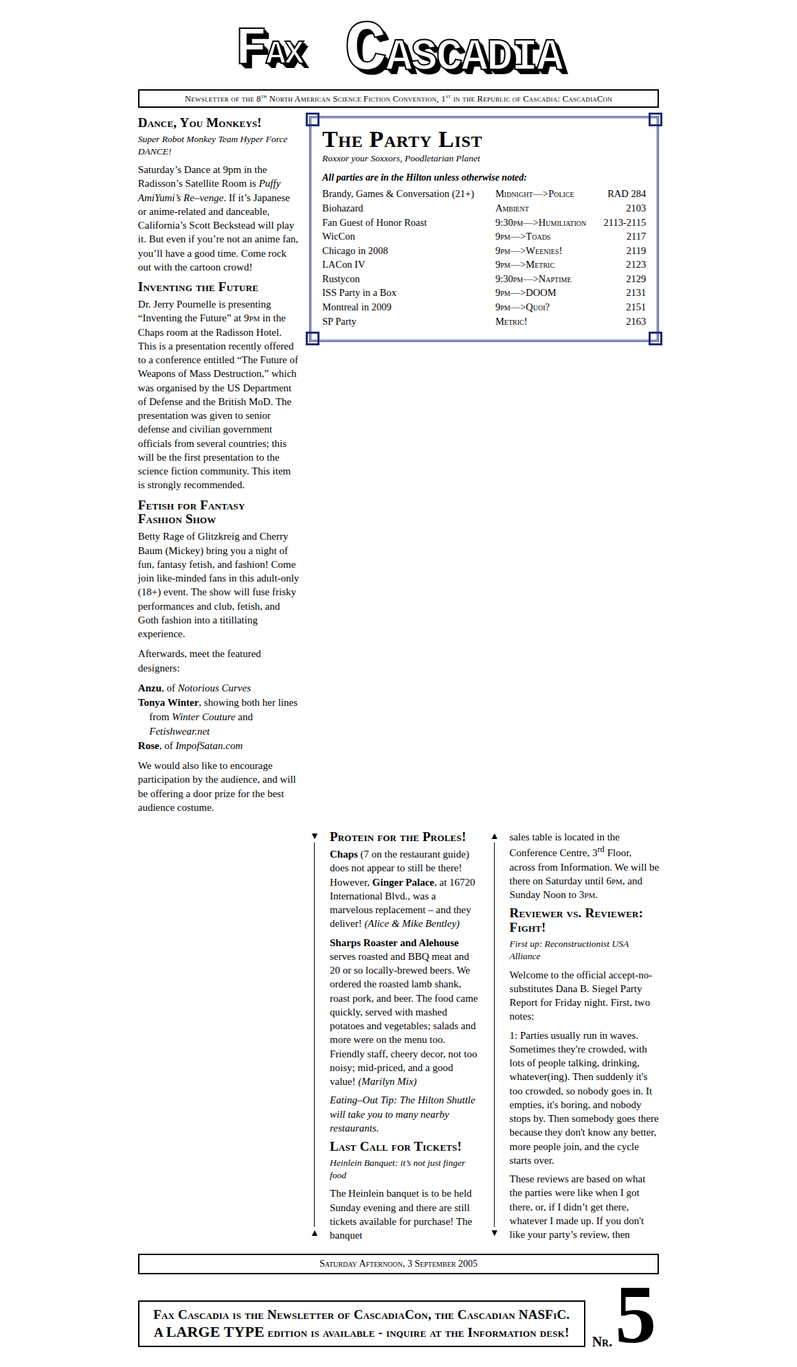FAX CASCADIA
Newsletter of the 8th North American Science Fiction Convention, 1st in the Republic of Cascadia: CascadiaCon
Dance, You Monkeys!
Super Robot Monkey Team Hyper Force DANCE!
Saturday’s Dance at 9pm in the Radisson’s Satellite Room is Puffy AmiYumi’s Re–venge. If it’s Japanese or anime-related and danceable, California’s Scott Beckstead will play it. But even if you’re not an anime fan, you’ll have a good time. Come rock out with the cartoon crowd!
Inventing the Future
Dr. Jerry Pournelle is presenting “Inventing the Future” at 9pm in the Chaps room at the Radisson Hotel. This is a presentation recently offered to a conference entitled “The Future of Weapons of Mass Destruction,” which was organised by the US Department of Defense and the British MoD. The presentation was given to senior defense and civilian government officials from several countries; this will be the first presentation to the science fiction community. This item is strongly recommended.
Fetish for Fantasy
Fashion Show
Betty Rage of Glitzkreig and Cherry Baum (Mickey) bring you a night of fun, fantasy fetish, and fashion! Come join like-minded fans in this adult-only (18+) event. The show will fuse frisky performances and club, fetish, and Goth fashion into a titillating experience.
Afterwards, meet the featured designers:
Anzu, of Notorious Curves
Tonya Winter, showing both her lines
from Winter Couture and Fetishwear.net
Rose, of ImpofSatan.com
We would also like to encourage participation by the audience, and will be offering a door prize for the best audience costume.
The Party List
Roxxor your Soxxors, Poodletarian Planet
All parties are in the Hilton unless otherwise noted:
| Brandy, Games & Conversation (21+) | Midnight—>Police | RAD 284 |
| Biohazard | Ambient | 2103 |
| Fan Guest of Honor Roast | 9:30 pm —>Humiliation | 2113-2115 |
| WicCon | 9 pm —>Toads | 2117 |
| Chicago in 2008 | 9 pm —>Weenies! | 2119 |
| LACon IV | 9 pm —>Metric | 2123 |
| Rustycon | 9:30 pm —>Naptime | 2129 |
| ISS Party in a Box | 9 pm —>DOOM | 2131 |
| Montreal in 2009 | 9 pm —>Quoi? | 2151 |
| SP Party | Metric! | 2163 |
▼
▲
Protein for the Proles!
Chaps (7 on the restaurant guide) does not appear to still be there! However, Ginger Palace, at 16720 International Blvd., was a marvelous replacement – and they deliver! (Alice & Mike Bentley)
Sharps Roaster and Alehouse serves roasted and BBQ meat and 20 or so locally-brewed beers. We ordered the roasted lamb shank, roast pork, and beer. The food came quickly, served with mashed potatoes and vegetables; salads and more were on the menu too. Friendly staff, cheery decor, not too noisy; mid-priced, and a good value! (Marilyn Mix)
Eating–Out Tip: The Hilton Shuttle will take you to many nearby restaurants.
Last Call for Tickets!
Heinlein Banquet: it’s not just finger food
The Heinlein banquet is to be held Sunday evening and there are still tickets available for purchase! The banquet
▲
▼
sales table is located in the Conference Centre, 3rd Floor, across from Information. We will be there on Saturday until 6pm, and Sunday Noon to 3pm.
Reviewer vs. Reviewer:
Fight!
First up: Reconstructionist USA Alliance
Welcome to the official accept-no-substitutes Dana B. Siegel Party Report for Friday night. First, two notes:
1: Parties usually run in waves. Sometimes they're crowded, with lots of people talking, drinking, whatever(ing). Then suddenly it's too crowded, so nobody goes in. It empties, it's boring, and nobody stops by. Then somebody goes there because they don't know any better, more people join, and the cycle starts over.
These reviews are based on what the parties were like when I got there, or, if I didn’t get there, whatever I made up. If you don't like your party’s review, then
Saturday Afternoon, 3 September 2005
Fax Cascadia is the Newsletter of CascadiaCon, the Cascadian NASFiC.
A LARGE TYPE edition is available - inquire at the Information desk!
Nr. 5